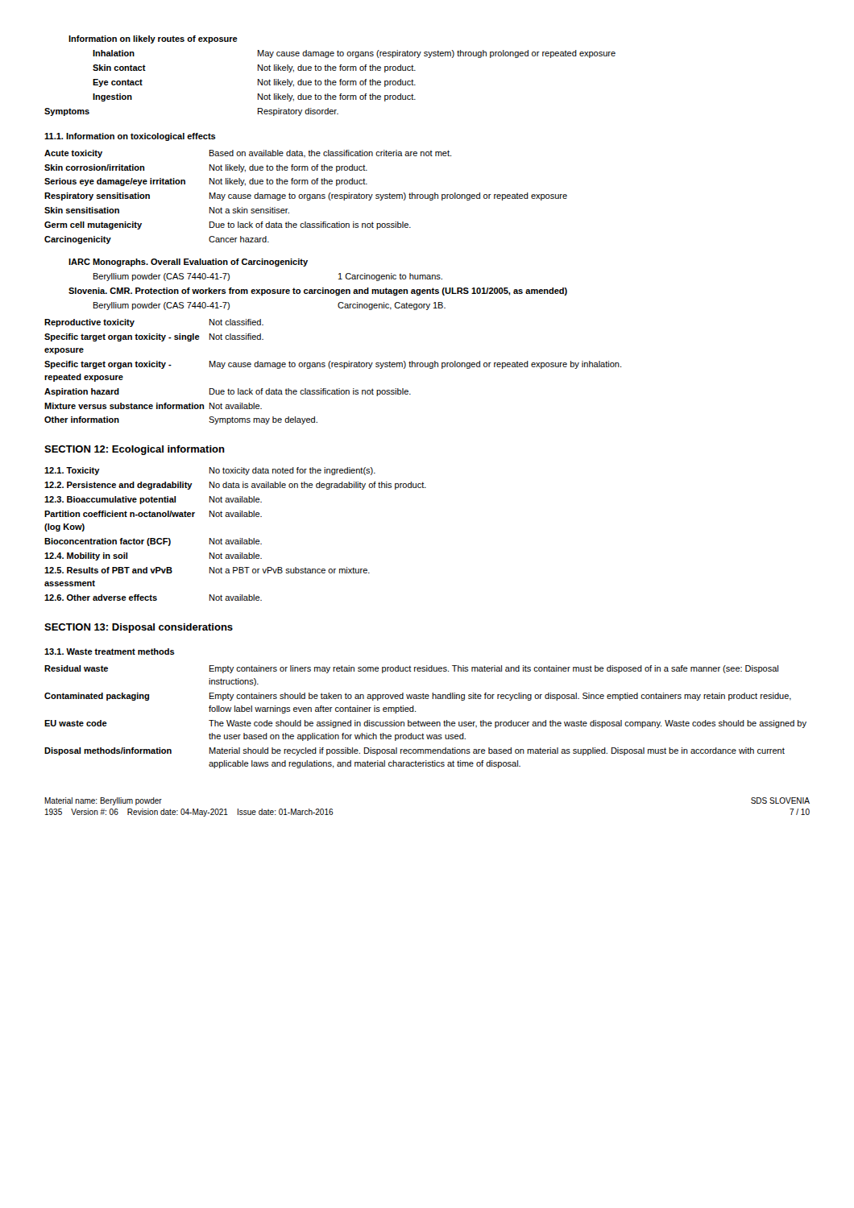| Information on likely routes of exposure |
| Inhalation | May cause damage to organs (respiratory system) through prolonged or repeated exposure |
| Skin contact | Not likely, due to the form of the product. |
| Eye contact | Not likely, due to the form of the product. |
| Ingestion | Not likely, due to the form of the product. |
| Symptoms | Respiratory disorder. |
11.1. Information on toxicological effects
| Acute toxicity | Based on available data, the classification criteria are not met. |
| Skin corrosion/irritation | Not likely, due to the form of the product. |
| Serious eye damage/eye irritation | Not likely, due to the form of the product. |
| Respiratory sensitisation | May cause damage to organs (respiratory system) through prolonged or repeated exposure |
| Skin sensitisation | Not a skin sensitiser. |
| Germ cell mutagenicity | Due to lack of data the classification is not possible. |
| Carcinogenicity | Cancer hazard. |
IARC Monographs. Overall Evaluation of Carcinogenicity
| Beryllium powder (CAS 7440-41-7) | 1 Carcinogenic to humans. |
Slovenia. CMR. Protection of workers from exposure to carcinogen and mutagen agents (ULRS 101/2005, as amended)
| Beryllium powder (CAS 7440-41-7) | Carcinogenic, Category 1B. |
| Reproductive toxicity | Not classified. |
| Specific target organ toxicity - single exposure | Not classified. |
| Specific target organ toxicity - repeated exposure | May cause damage to organs (respiratory system) through prolonged or repeated exposure by inhalation. |
| Aspiration hazard | Due to lack of data the classification is not possible. |
| Mixture versus substance information | Not available. |
| Other information | Symptoms may be delayed. |
SECTION 12: Ecological information
| 12.1. Toxicity | No toxicity data noted for the ingredient(s). |
| 12.2. Persistence and degradability | No data is available on the degradability of this product. |
| 12.3. Bioaccumulative potential | Not available. |
| Partition coefficient n-octanol/water (log Kow) | Not available. |
| Bioconcentration factor (BCF) | Not available. |
| 12.4. Mobility in soil | Not available. |
| 12.5. Results of PBT and vPvB assessment | Not a PBT or vPvB substance or mixture. |
| 12.6. Other adverse effects | Not available. |
SECTION 13: Disposal considerations
13.1. Waste treatment methods
| Residual waste | Empty containers or liners may retain some product residues. This material and its container must be disposed of in a safe manner (see: Disposal instructions). |
| Contaminated packaging | Empty containers should be taken to an approved waste handling site for recycling or disposal. Since emptied containers may retain product residue, follow label warnings even after container is emptied. |
| EU waste code | The Waste code should be assigned in discussion between the user, the producer and the waste disposal company. Waste codes should be assigned by the user based on the application for which the product was used. |
| Disposal methods/information | Material should be recycled if possible. Disposal recommendations are based on material as supplied. Disposal must be in accordance with current applicable laws and regulations, and material characteristics at time of disposal. |
| Material name: Beryllium powder | SDS SLOVENIA |
| 1935 Version #: 06 Revision date: 04-May-2021 Issue date: 01-March-2016 | 7 / 10 |